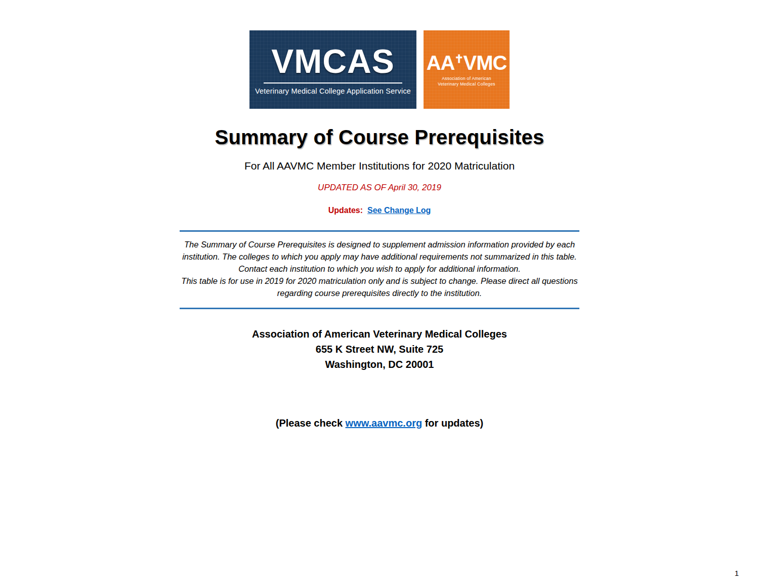VMCAS
Veterinary Medical College Application Service
AA✝VMC
Association of American
Veterinary Medical Colleges
Summary of Course Prerequisites
For All AAVMC Member Institutions for 2020 Matriculation
UPDATED AS OF April 30, 2019
Updates: See Change Log
The Summary of Course Prerequisites is designed to supplement admission information provided by each institution. The colleges to which you apply may have additional requirements not summarized in this table. Contact each institution to which you wish to apply for additional information.
This table is for use in 2019 for 2020 matriculation only and is subject to change. Please direct all questions regarding course prerequisites directly to the institution.
Association of American Veterinary Medical Colleges
655 K Street NW, Suite 725
Washington, DC 20001
(Please check www.aavmc.org for updates)
1